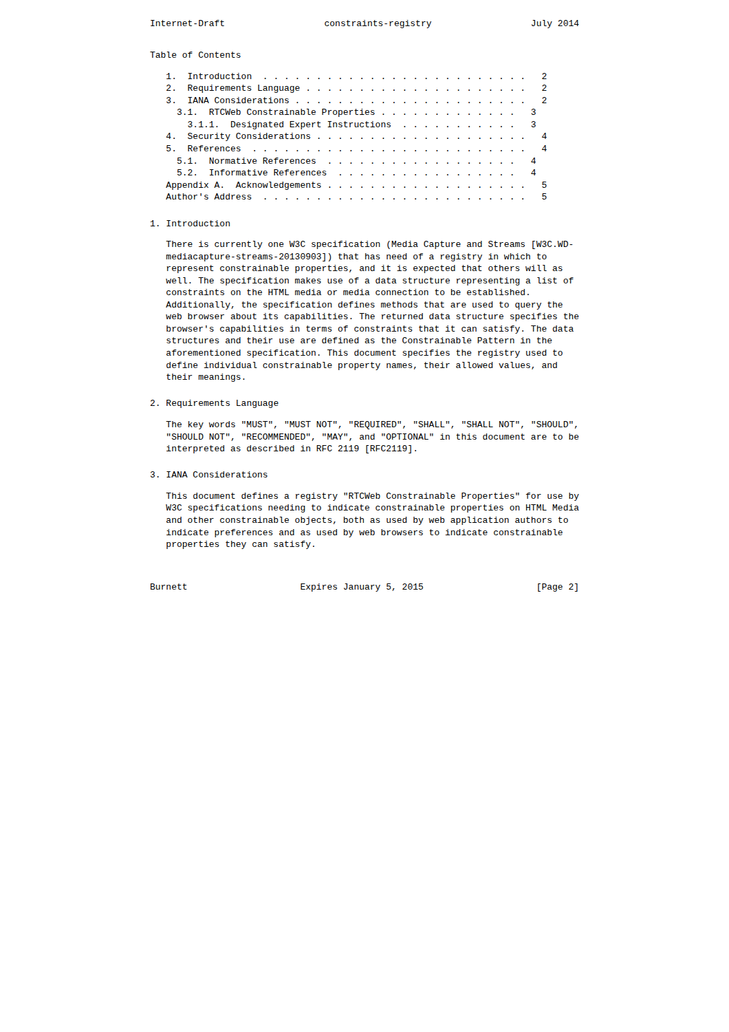Internet-Draft constraints-registry July 2014
Table of Contents
   1.  Introduction  . . . . . . . . . . . . . . . . . . . . . . . . .   2
   2.  Requirements Language . . . . . . . . . . . . . . . . . . . . .   2
   3.  IANA Considerations . . . . . . . . . . . . . . . . . . . . . .   2
     3.1.  RTCWeb Constrainable Properties . . . . . . . . . . . . .   3
       3.1.1.  Designated Expert Instructions  . . . . . . . . . . .   3
   4.  Security Considerations . . . . . . . . . . . . . . . . . . . .   4
   5.  References  . . . . . . . . . . . . . . . . . . . . . . . . . .   4
     5.1.  Normative References  . . . . . . . . . . . . . . . . . .   4
     5.2.  Informative References  . . . . . . . . . . . . . . . . .   4
   Appendix A.  Acknowledgements . . . . . . . . . . . . . . . . . . .   5
   Author's Address  . . . . . . . . . . . . . . . . . . . . . . . . .   5
1. Introduction
There is currently one W3C specification (Media Capture and Streams [W3C.WD-mediacapture-streams-20130903]) that has need of a registry in which to represent constrainable properties, and it is expected that others will as well. The specification makes use of a data structure representing a list of constraints on the HTML media or media connection to be established. Additionally, the specification defines methods that are used to query the web browser about its capabilities. The returned data structure specifies the browser's capabilities in terms of constraints that it can satisfy. The data structures and their use are defined as the Constrainable Pattern in the aforementioned specification. This document specifies the registry used to define individual constrainable property names, their allowed values, and their meanings.
2. Requirements Language
The key words "MUST", "MUST NOT", "REQUIRED", "SHALL", "SHALL NOT", "SHOULD", "SHOULD NOT", "RECOMMENDED", "MAY", and "OPTIONAL" in this document are to be interpreted as described in RFC 2119 [RFC2119].
3. IANA Considerations
This document defines a registry "RTCWeb Constrainable Properties" for use by W3C specifications needing to indicate constrainable properties on HTML Media and other constrainable objects, both as used by web application authors to indicate preferences and as used by web browsers to indicate constrainable properties they can satisfy.
Burnett Expires January 5, 2015 [Page 2]